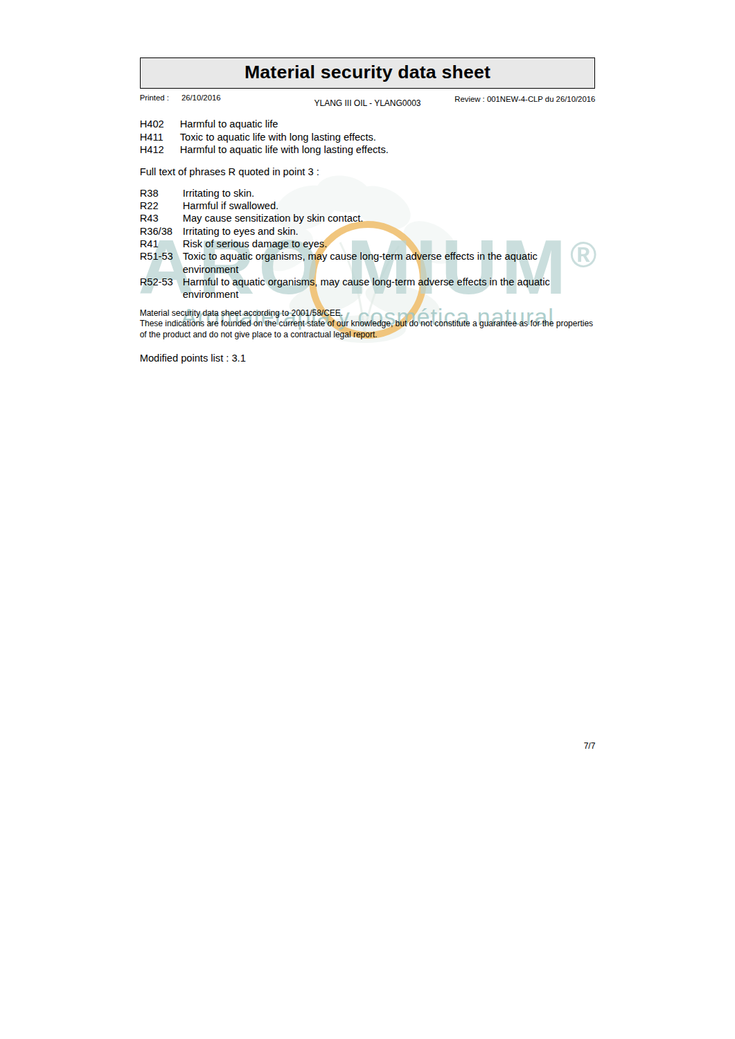Material security data sheet
Printed :26/10/2016
YLANG III OIL - YLANG0003
Review : 001NEW-4-CLP du 26/10/2016
AROMIUM®
Aromaterapia y cosmética natural
H402
Harmful to aquatic life
H411
Toxic to aquatic life with long lasting effects.
H412
Harmful to aquatic life with long lasting effects.
Full text of phrases R quoted in point 3 :
R38
Irritating to skin.
R22
Harmful if swallowed.
R43
May cause sensitization by skin contact.
R36/38
Irritating to eyes and skin.
R41
Risk of serious damage to eyes.
R51-53
Toxic to aquatic organisms, may cause long-term adverse effects in the aquatic environment
R52-53
Harmful to aquatic organisms, may cause long-term adverse effects in the aquatic environment
Material security data sheet according to 2001/58/CEE.
These indications are founded on the current state of our knowledge, but do not constitute a guarantee as for the properties of the product and do not give place to a contractual legal report.
Modified points list : 3.1
7/7